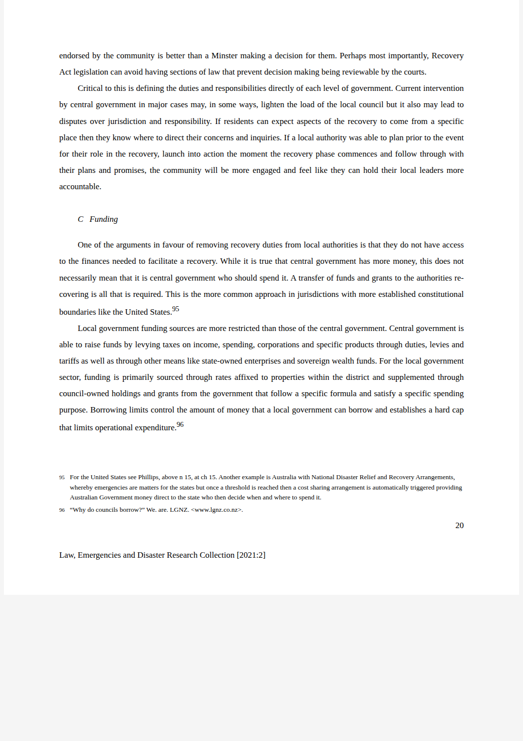endorsed by the community is better than a Minster making a decision for them. Perhaps most importantly, Recovery Act legislation can avoid having sections of law that prevent decision making being reviewable by the courts.
Critical to this is defining the duties and responsibilities directly of each level of government. Current intervention by central government in major cases may, in some ways, lighten the load of the local council but it also may lead to disputes over jurisdiction and responsibility. If residents can expect aspects of the recovery to come from a specific place then they know where to direct their concerns and inquiries. If a local authority was able to plan prior to the event for their role in the recovery, launch into action the moment the recovery phase commences and follow through with their plans and promises, the community will be more engaged and feel like they can hold their local leaders more accountable.
C Funding
One of the arguments in favour of removing recovery duties from local authorities is that they do not have access to the finances needed to facilitate a recovery. While it is true that central government has more money, this does not necessarily mean that it is central government who should spend it. A transfer of funds and grants to the authorities recovering is all that is required. This is the more common approach in jurisdictions with more established constitutional boundaries like the United States.95
Local government funding sources are more restricted than those of the central government. Central government is able to raise funds by levying taxes on income, spending, corporations and specific products through duties, levies and tariffs as well as through other means like state-owned enterprises and sovereign wealth funds. For the local government sector, funding is primarily sourced through rates affixed to properties within the district and supplemented through council-owned holdings and grants from the government that follow a specific formula and satisfy a specific spending purpose. Borrowing limits control the amount of money that a local government can borrow and establishes a hard cap that limits operational expenditure.96
95 For the United States see Phillips, above n 15, at ch 15. Another example is Australia with National Disaster Relief and Recovery Arrangements, whereby emergencies are matters for the states but once a threshold is reached then a cost sharing arrangement is automatically triggered providing Australian Government money direct to the state who then decide when and where to spend it.
96 “Why do councils borrow?” We. are. LGNZ. <www.lgnz.co.nz>.
20
Law, Emergencies and Disaster Research Collection [2021:2]